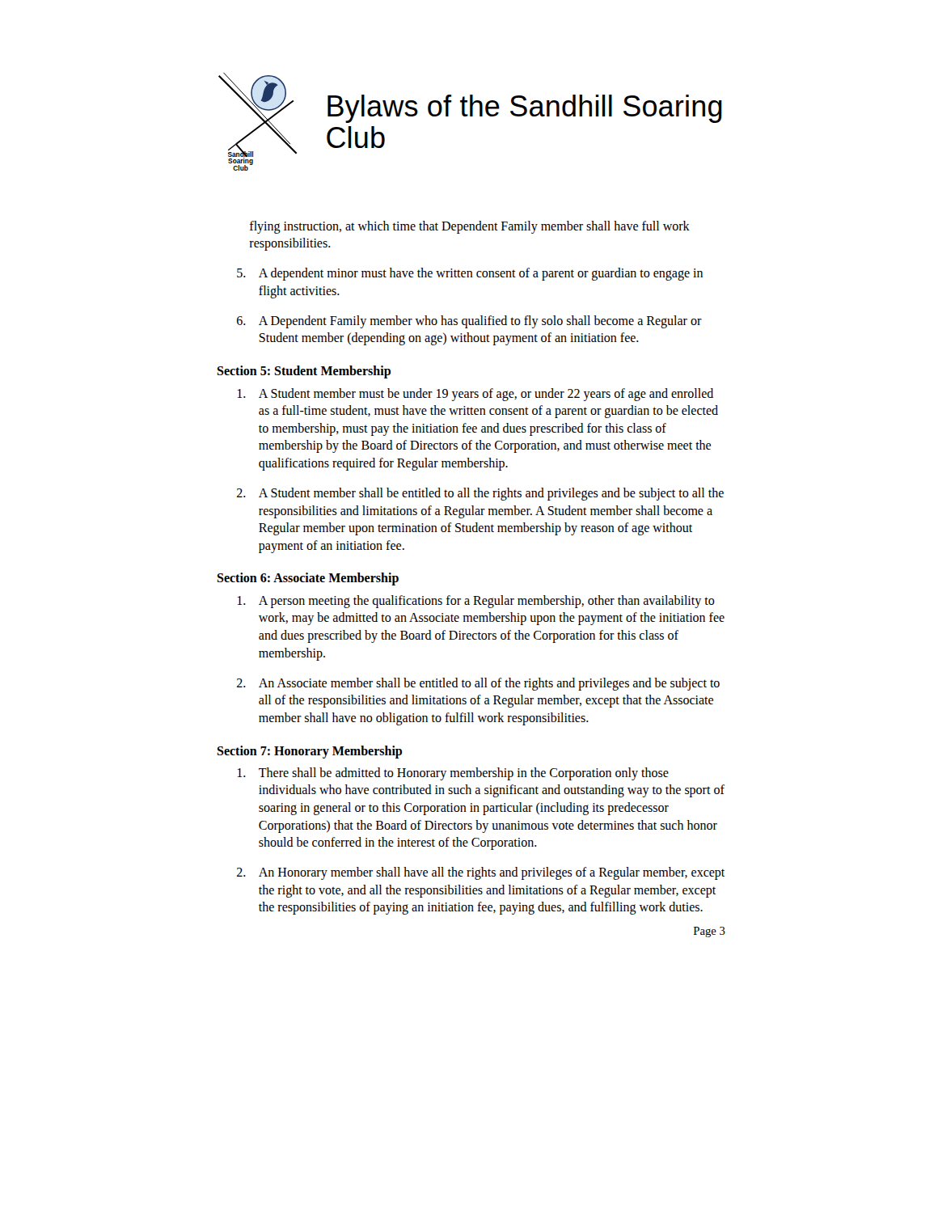Sandhill Soaring Club
Bylaws of the Sandhill Soaring Club
flying instruction, at which time that Dependent Family member shall have full work responsibilities.
A dependent minor must have the written consent of a parent or guardian to engage in flight activities.
A Dependent Family member who has qualified to fly solo shall become a Regular or Student member (depending on age) without payment of an initiation fee.
Section 5: Student Membership
A Student member must be under 19 years of age, or under 22 years of age and enrolled as a full-time student, must have the written consent of a parent or guardian to be elected to membership, must pay the initiation fee and dues prescribed for this class of membership by the Board of Directors of the Corporation, and must otherwise meet the qualifications required for Regular membership.
A Student member shall be entitled to all the rights and privileges and be subject to all the responsibilities and limitations of a Regular member. A Student member shall become a Regular member upon termination of Student membership by reason of age without payment of an initiation fee.
Section 6: Associate Membership
A person meeting the qualifications for a Regular membership, other than availability to work, may be admitted to an Associate membership upon the payment of the initiation fee and dues prescribed by the Board of Directors of the Corporation for this class of membership.
An Associate member shall be entitled to all of the rights and privileges and be subject to all of the responsibilities and limitations of a Regular member, except that the Associate member shall have no obligation to fulfill work responsibilities.
Section 7: Honorary Membership
There shall be admitted to Honorary membership in the Corporation only those individuals who have contributed in such a significant and outstanding way to the sport of soaring in general or to this Corporation in particular (including its predecessor Corporations) that the Board of Directors by unanimous vote determines that such honor should be conferred in the interest of the Corporation.
An Honorary member shall have all the rights and privileges of a Regular member, except the right to vote, and all the responsibilities and limitations of a Regular member, except the responsibilities of paying an initiation fee, paying dues, and fulfilling work duties.
Page 3